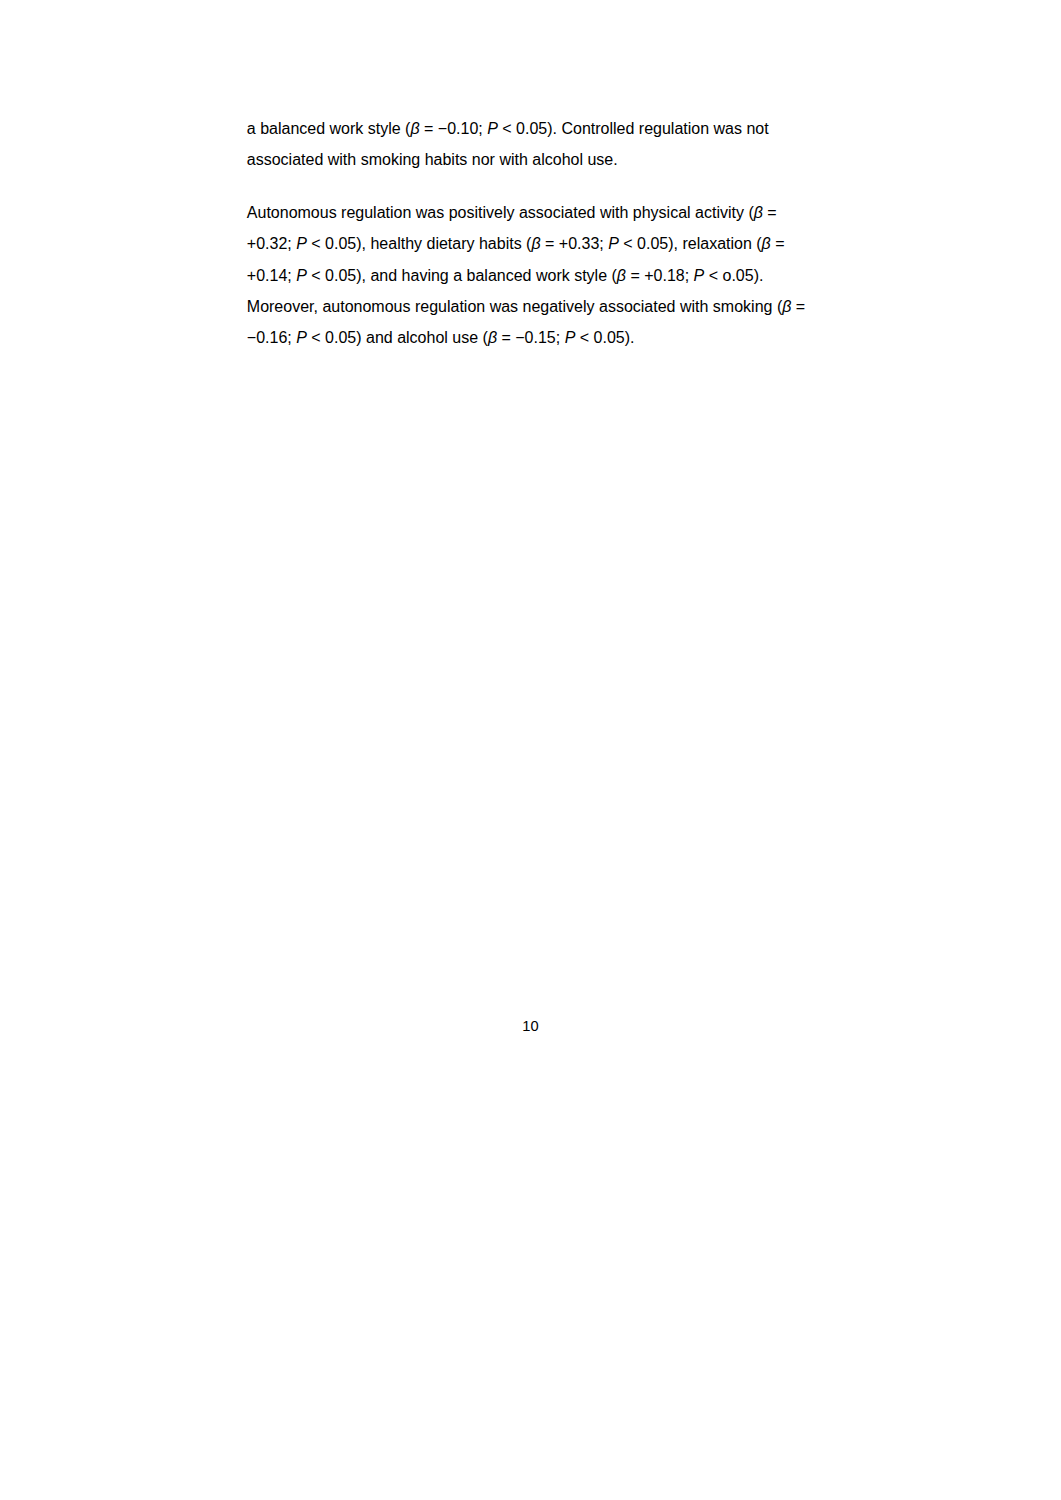a balanced work style (β = −0.10; P < 0.05). Controlled regulation was not associated with smoking habits nor with alcohol use.
Autonomous regulation was positively associated with physical activity (β = +0.32; P < 0.05), healthy dietary habits (β = +0.33; P < 0.05), relaxation (β = +0.14; P < 0.05), and having a balanced work style (β = +0.18; P < o.05). Moreover, autonomous regulation was negatively associated with smoking (β = −0.16; P < 0.05) and alcohol use (β = −0.15; P < 0.05).
10